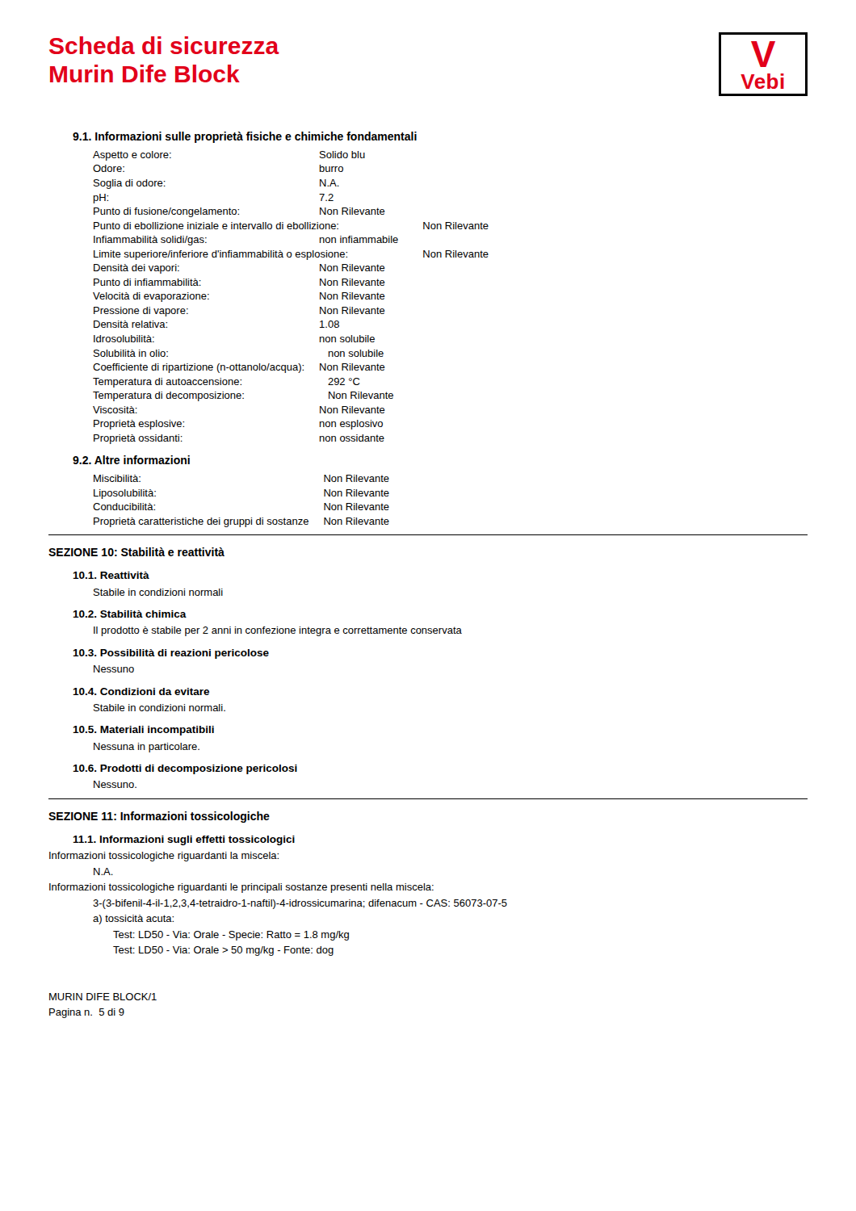Scheda di sicurezza
Murin Dife Block
V
Vebi
9.1. Informazioni sulle proprietà fisiche e chimiche fondamentali
| Aspetto e colore: | Solido blu | |
| Odore: | burro | |
| Soglia di odore: | N.A. | |
| pH: | 7.2 | |
| Punto di fusione/congelamento: | Non Rilevante | |
| Punto di ebollizione iniziale e intervallo di ebollizione: | Non Rilevante |
| Infiammabilità solidi/gas: | non infiammabile | |
| Limite superiore/inferiore d'infiammabilità o esplosione: | Non Rilevante |
| Densità dei vapori: | Non Rilevante | |
| Punto di infiammabilità: | Non Rilevante | |
| Velocità di evaporazione: | Non Rilevante | |
| Pressione di vapore: | Non Rilevante | |
| Densità relativa: | 1.08 | |
| Idrosolubilità: | non solubile | |
| Solubilità in olio: | non solubile | |
| Coefficiente di ripartizione (n-ottanolo/acqua): | Non Rilevante | |
| Temperatura di autoaccensione: | 292 °C | |
| Temperatura di decomposizione: | Non Rilevante | |
| Viscosità: | Non Rilevante | |
| Proprietà esplosive: | non esplosivo | |
| Proprietà ossidanti: | non ossidante | |
9.2. Altre informazioni
| Miscibilità: | Non Rilevante | |
| Liposolubilità: | Non Rilevante | |
| Conducibilità: | Non Rilevante | |
| Proprietà caratteristiche dei gruppi di sostanze | Non Rilevante | |
SEZIONE 10: Stabilità e reattività
10.1. Reattività
Stabile in condizioni normali
10.2. Stabilità chimica
Il prodotto è stabile per 2 anni in confezione integra e correttamente conservata
10.3. Possibilità di reazioni pericolose
Nessuno
10.4. Condizioni da evitare
Stabile in condizioni normali.
10.5. Materiali incompatibili
Nessuna in particolare.
10.6. Prodotti di decomposizione pericolosi
Nessuno.
SEZIONE 11: Informazioni tossicologiche
11.1. Informazioni sugli effetti tossicologici
Informazioni tossicologiche riguardanti la miscela:
N.A.
Informazioni tossicologiche riguardanti le principali sostanze presenti nella miscela:
3-(3-bifenil-4-il-1,2,3,4-tetraidro-1-naftil)-4-idrossicumarina; difenacum - CAS: 56073-07-5
a) tossicità acuta:
Test: LD50 - Via: Orale - Specie: Ratto = 1.8 mg/kg
Test: LD50 - Via: Orale > 50 mg/kg - Fonte: dog
MURIN DIFE BLOCK/1
Pagina n. 5 di 9